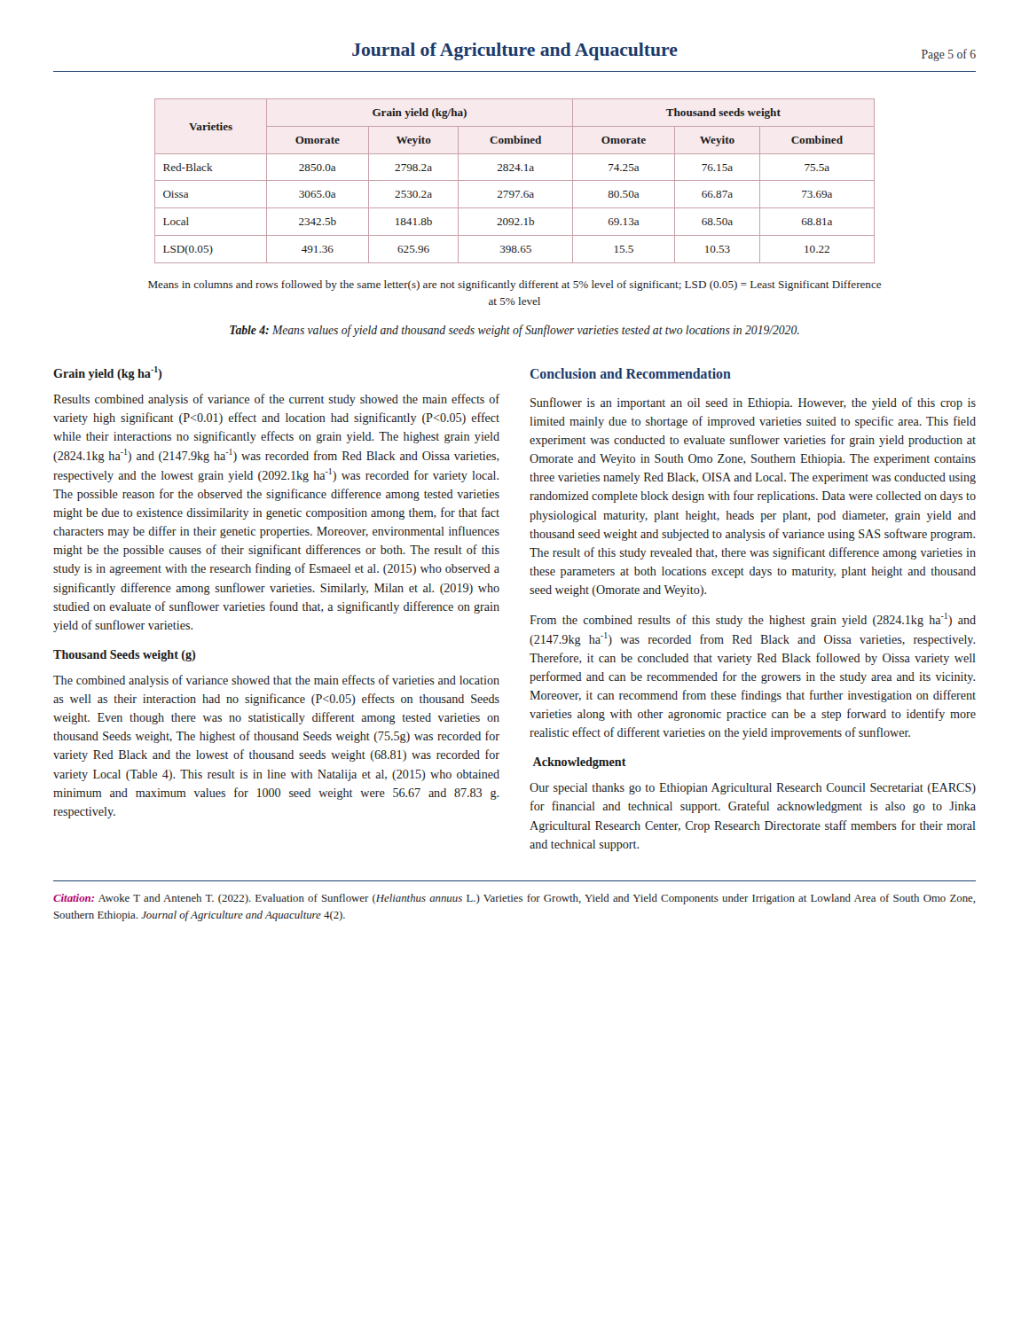Journal of Agriculture and Aquaculture
Page 5 of 6
| Varieties | Grain yield (kg/ha) | Thousand seeds weight |
| --- | --- | --- |
| Omorate | Weyito | Combined | Omorate | Weyito | Combined |
| Red-Black | 2850.0a | 2798.2a | 2824.1a | 74.25a | 76.15a | 75.5a |
| Oissa | 3065.0a | 2530.2a | 2797.6a | 80.50a | 66.87a | 73.69a |
| Local | 2342.5b | 1841.8b | 2092.1b | 69.13a | 68.50a | 68.81a |
| LSD(0.05) | 491.36 | 625.96 | 398.65 | 15.5 | 10.53 | 10.22 |
Means in columns and rows followed by the same letter(s) are not significantly different at 5% level of significant; LSD (0.05) = Least Significant Difference at 5% level
Table 4: Means values of yield and thousand seeds weight of Sunflower varieties tested at two locations in 2019/2020.
Grain yield (kg ha-1)
Results combined analysis of variance of the current study showed the main effects of variety high significant (P<0.01) effect and location had significantly (P<0.05) effect while their interactions no significantly effects on grain yield. The highest grain yield (2824.1kg ha-1) and (2147.9kg ha-1) was recorded from Red Black and Oissa varieties, respectively and the lowest grain yield (2092.1kg ha-1) was recorded for variety local. The possible reason for the observed the significance difference among tested varieties might be due to existence dissimilarity in genetic composition among them, for that fact characters may be differ in their genetic properties. Moreover, environmental influences might be the possible causes of their significant differences or both. The result of this study is in agreement with the research finding of Esmaeel et al. (2015) who observed a significantly difference among sunflower varieties. Similarly, Milan et al. (2019) who studied on evaluate of sunflower varieties found that, a significantly difference on grain yield of sunflower varieties.
Thousand Seeds weight (g)
The combined analysis of variance showed that the main effects of varieties and location as well as their interaction had no significance (P<0.05) effects on thousand Seeds weight. Even though there was no statistically different among tested varieties on thousand Seeds weight, The highest of thousand Seeds weight (75.5g) was recorded for variety Red Black and the lowest of thousand seeds weight (68.81) was recorded for variety Local (Table 4). This result is in line with Natalija et al, (2015) who obtained minimum and maximum values for 1000 seed weight were 56.67 and 87.83 g. respectively.
Conclusion and Recommendation
Sunflower is an important an oil seed in Ethiopia. However, the yield of this crop is limited mainly due to shortage of improved varieties suited to specific area. This field experiment was conducted to evaluate sunflower varieties for grain yield production at Omorate and Weyito in South Omo Zone, Southern Ethiopia. The experiment contains three varieties namely Red Black, OISA and Local. The experiment was conducted using randomized complete block design with four replications. Data were collected on days to physiological maturity, plant height, heads per plant, pod diameter, grain yield and thousand seed weight and subjected to analysis of variance using SAS software program. The result of this study revealed that, there was significant difference among varieties in these parameters at both locations except days to maturity, plant height and thousand seed weight (Omorate and Weyito).
From the combined results of this study the highest grain yield (2824.1kg ha-1) and (2147.9kg ha-1) was recorded from Red Black and Oissa varieties, respectively. Therefore, it can be concluded that variety Red Black followed by Oissa variety well performed and can be recommended for the growers in the study area and its vicinity. Moreover, it can recommend from these findings that further investigation on different varieties along with other agronomic practice can be a step forward to identify more realistic effect of different varieties on the yield improvements of sunflower.
Acknowledgment
Our special thanks go to Ethiopian Agricultural Research Council Secretariat (EARCS) for financial and technical support. Grateful acknowledgment is also go to Jinka Agricultural Research Center, Crop Research Directorate staff members for their moral and technical support.
Citation: Awoke T and Anteneh T. (2022). Evaluation of Sunflower (Helianthus annuus L.) Varieties for Growth, Yield and Yield Components under Irrigation at Lowland Area of South Omo Zone, Southern Ethiopia. Journal of Agriculture and Aquaculture 4(2).